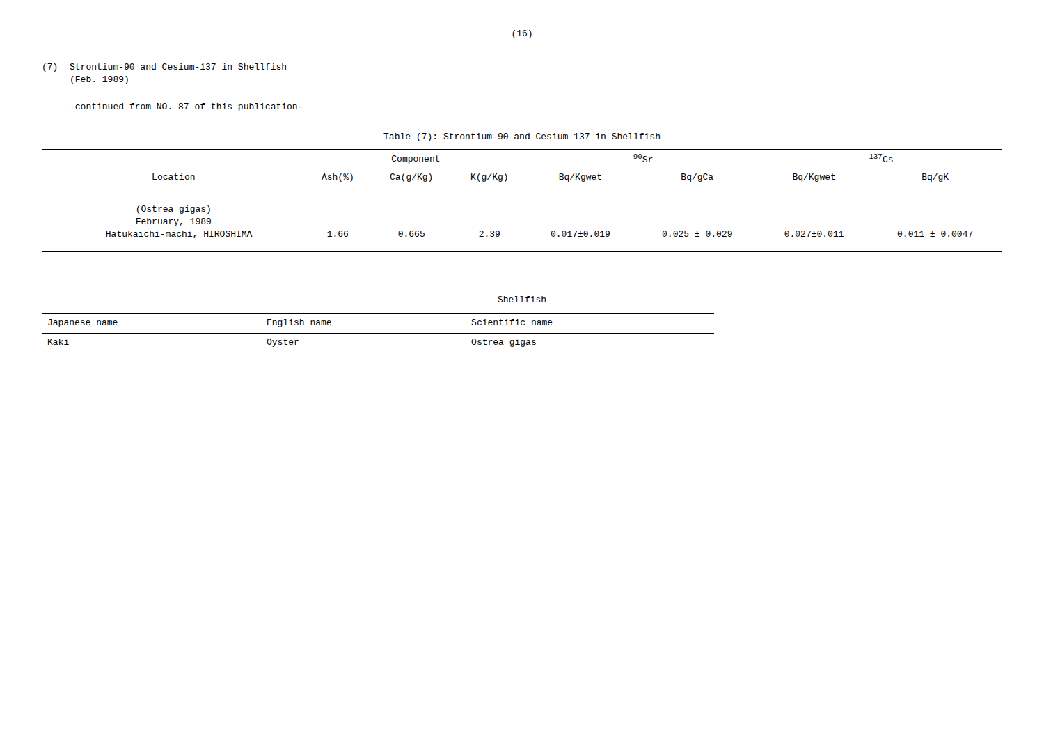(16)
(7) Strontium-90 and Cesium-137 in Shellfish
(Feb. 1989)
-continued from NO. 87 of this publication-
Table (7): Strontium-90 and Cesium-137 in Shellfish
| Location | Component | 90 Sr | 137 Cs |
| --- | --- | --- | --- |
| Ash(%) | Ca(g/Kg) | K(g/Kg) | Bq/Kgwet | Bq/gCa | Bq/Kgwet | Bq/gK |
| (Ostrea gigas) February, 1989 Hatukaichi-machi, HIROSHIMA | 1.66 | 0.665 | 2.39 | 0.017±0.019 | 0.025 ± 0.029 | 0.027±0.011 | 0.011 ± 0.0047 |
Shellfish
| Japanese name | English name | Scientific name |
| --- | --- | --- |
| Kaki | Oyster | Ostrea gigas |